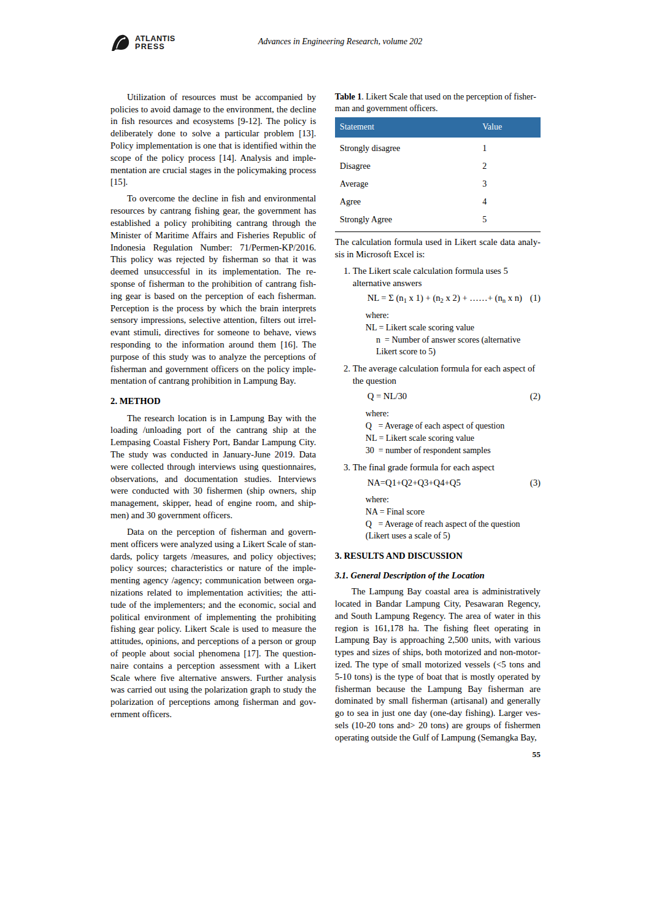ATLANTIS
PRESS
Advances in Engineering Research, volume 202
Utilization of resources must be accompanied by policies to avoid damage to the environment, the decline in fish resources and ecosystems [9-12]. The policy is deliberately done to solve a particular problem [13]. Policy implementation is one that is identified within the scope of the policy process [14]. Analysis and implementation are crucial stages in the policymaking process [15].
To overcome the decline in fish and environmental resources by cantrang fishing gear, the government has established a policy prohibiting cantrang through the Minister of Maritime Affairs and Fisheries Republic of Indonesia Regulation Number: 71/Permen-KP/2016. This policy was rejected by fisherman so that it was deemed unsuccessful in its implementation. The response of fisherman to the prohibition of cantrang fishing gear is based on the perception of each fisherman. Perception is the process by which the brain interprets sensory impressions, selective attention, filters out irrelevant stimuli, directives for someone to behave, views responding to the information around them [16]. The purpose of this study was to analyze the perceptions of fisherman and government officers on the policy implementation of cantrang prohibition in Lampung Bay.
2. METHOD
The research location is in Lampung Bay with the loading /unloading port of the cantrang ship at the Lempasing Coastal Fishery Port, Bandar Lampung City. The study was conducted in January-June 2019. Data were collected through interviews using questionnaires, observations, and documentation studies. Interviews were conducted with 30 fishermen (ship owners, ship management, skipper, head of engine room, and shipmen) and 30 government officers.
Data on the perception of fisherman and government officers were analyzed using a Likert Scale of standards, policy targets /measures, and policy objectives; policy sources; characteristics or nature of the implementing agency /agency; communication between organizations related to implementation activities; the attitude of the implementers; and the economic, social and political environment of implementing the prohibiting fishing gear policy. Likert Scale is used to measure the attitudes, opinions, and perceptions of a person or group of people about social phenomena [17]. The questionnaire contains a perception assessment with a Likert Scale where five alternative answers. Further analysis was carried out using the polarization graph to study the polarization of perceptions among fisherman and government officers.
Table 1. Likert Scale that used on the perception of fisherman and government officers.
| Statement | Value |
| --- | --- |
| Strongly disagree | 1 |
| Disagree | 2 |
| Average | 3 |
| Agree | 4 |
| Strongly Agree | 5 |
The calculation formula used in Likert scale data analysis in Microsoft Excel is:
The Likert scale calculation formula uses 5 alternative answers
NL = Σ (n1 x 1) + (n2 x 2) + ……+ (nn x n)
(1)
where:
NL = Likert scale scoring value
n = Number of answer scores (alternative Likert score to 5)
The average calculation formula for each aspect of the question
Q = NL/30
(2)
where:
Q = Average of each aspect of question
NL = Likert scale scoring value
30 = number of respondent samples
The final grade formula for each aspect
NA=Q1+Q2+Q3+Q4+Q5
(3)
where:
NA = Final score
Q = Average of reach aspect of the question (Likert uses a scale of 5)
3. RESULTS AND DISCUSSION
3.1. General Description of the Location
The Lampung Bay coastal area is administratively located in Bandar Lampung City, Pesawaran Regency, and South Lampung Regency. The area of water in this region is 161,178 ha. The fishing fleet operating in Lampung Bay is approaching 2,500 units, with various types and sizes of ships, both motorized and non-motorized. The type of small motorized vessels (<5 tons and 5-10 tons) is the type of boat that is mostly operated by fisherman because the Lampung Bay fisherman are dominated by small fisherman (artisanal) and generally go to sea in just one day (one-day fishing). Larger vessels (10-20 tons and> 20 tons) are groups of fishermen operating outside the Gulf of Lampung (Semangka Bay,
55